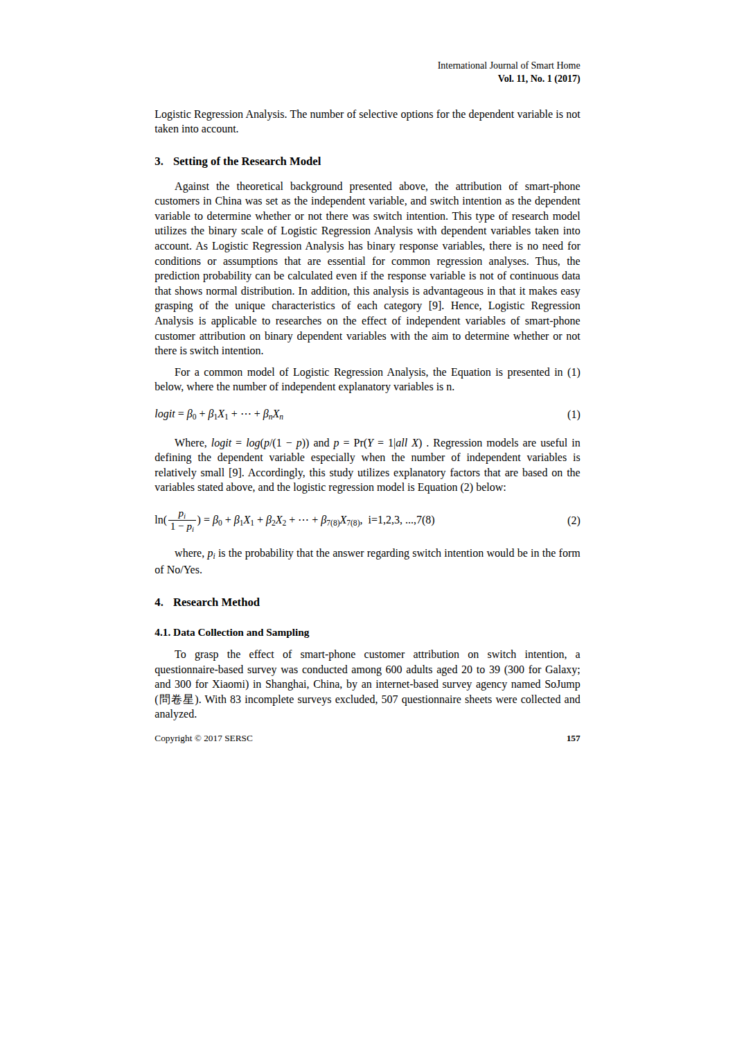International Journal of Smart Home Vol. 11, No. 1 (2017)
Logistic Regression Analysis. The number of selective options for the dependent variable is not taken into account.
3. Setting of the Research Model
Against the theoretical background presented above, the attribution of smart-phone customers in China was set as the independent variable, and switch intention as the dependent variable to determine whether or not there was switch intention. This type of research model utilizes the binary scale of Logistic Regression Analysis with dependent variables taken into account. As Logistic Regression Analysis has binary response variables, there is no need for conditions or assumptions that are essential for common regression analyses. Thus, the prediction probability can be calculated even if the response variable is not of continuous data that shows normal distribution. In addition, this analysis is advantageous in that it makes easy grasping of the unique characteristics of each category [9]. Hence, Logistic Regression Analysis is applicable to researches on the effect of independent variables of smart-phone customer attribution on binary dependent variables with the aim to determine whether or not there is switch intention.
For a common model of Logistic Regression Analysis, the Equation is presented in (1) below, where the number of independent explanatory variables is n.
logit = β0 + β1X1 + ⋯ + βnXn
(1)
Where, logit = log(p/(1 − p)) and p = Pr(Y = 1|all X) . Regression models are useful in defining the dependent variable especially when the number of independent variables is relatively small [9]. Accordingly, this study utilizes explanatory factors that are based on the variables stated above, and the logistic regression model is Equation (2) below:
ln(pi 1 − pi) = β0 + β1X1 + β2X2 + ⋯ + β7(8)X7(8), i=1,2,3, ...,7(8)
(2)
where, pi is the probability that the answer regarding switch intention would be in the form of No/Yes.
4. Research Method
4.1. Data Collection and Sampling
To grasp the effect of smart-phone customer attribution on switch intention, a questionnaire-based survey was conducted among 600 adults aged 20 to 39 (300 for Galaxy; and 300 for Xiaomi) in Shanghai, China, by an internet-based survey agency named SoJump (問卷星). With 83 incomplete surveys excluded, 507 questionnaire sheets were collected and analyzed.
Copyright © 2017 SERSC
157